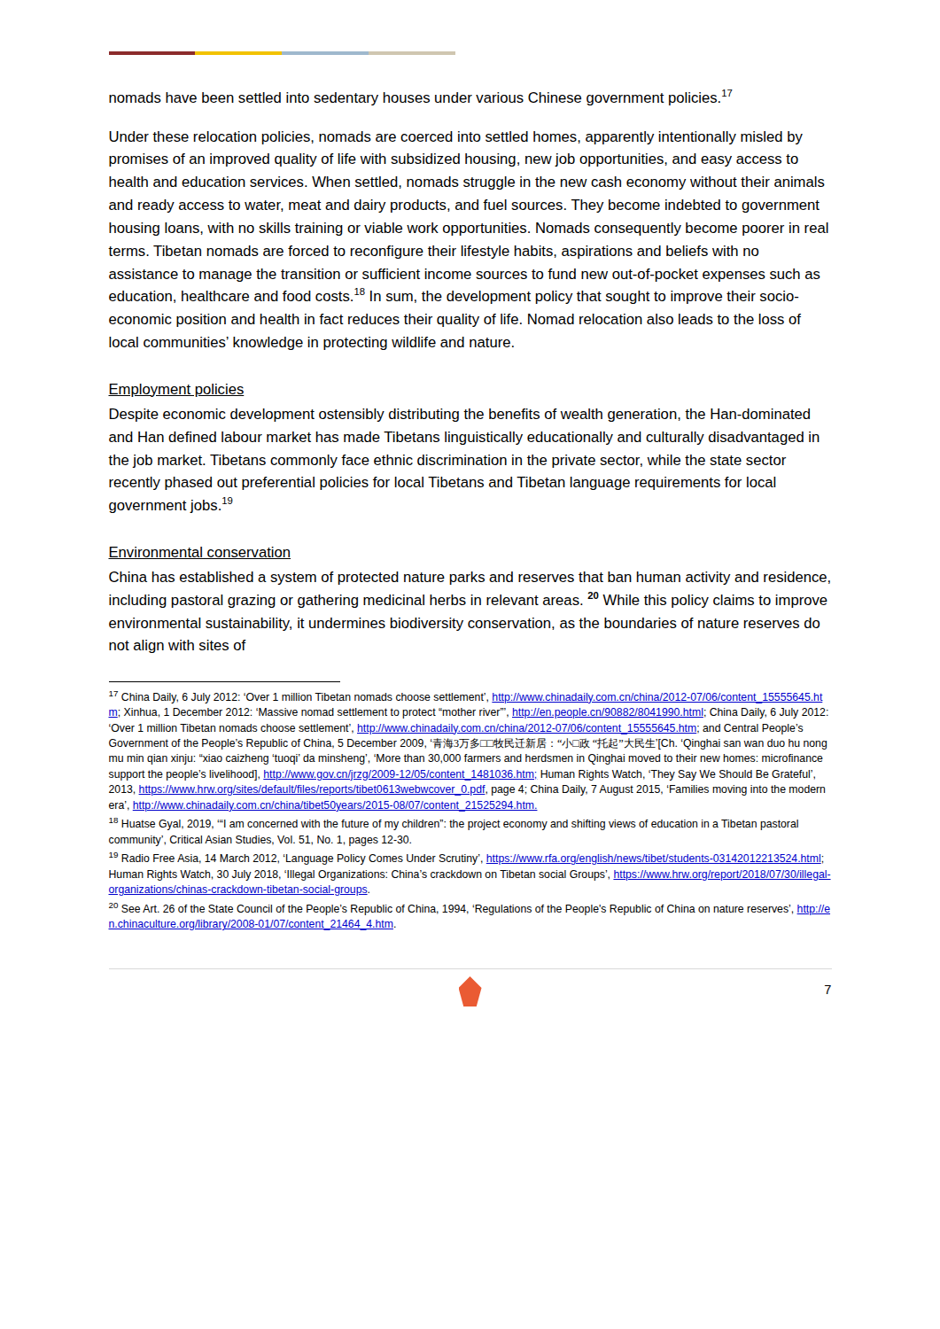nomads have been settled into sedentary houses under various Chinese government policies.17
Under these relocation policies, nomads are coerced into settled homes, apparently intentionally misled by promises of an improved quality of life with subsidized housing, new job opportunities, and easy access to health and education services. When settled, nomads struggle in the new cash economy without their animals and ready access to water, meat and dairy products, and fuel sources. They become indebted to government housing loans, with no skills training or viable work opportunities. Nomads consequently become poorer in real terms. Tibetan nomads are forced to reconfigure their lifestyle habits, aspirations and beliefs with no assistance to manage the transition or sufficient income sources to fund new out-of-pocket expenses such as education, healthcare and food costs.18 In sum, the development policy that sought to improve their socio-economic position and health in fact reduces their quality of life. Nomad relocation also leads to the loss of local communities’ knowledge in protecting wildlife and nature.
Employment policies
Despite economic development ostensibly distributing the benefits of wealth generation, the Han-dominated and Han defined labour market has made Tibetans linguistically educationally and culturally disadvantaged in the job market. Tibetans commonly face ethnic discrimination in the private sector, while the state sector recently phased out preferential policies for local Tibetans and Tibetan language requirements for local government jobs.19
Environmental conservation
China has established a system of protected nature parks and reserves that ban human activity and residence, including pastoral grazing or gathering medicinal herbs in relevant areas. 20 While this policy claims to improve environmental sustainability, it undermines biodiversity conservation, as the boundaries of nature reserves do not align with sites of
17 China Daily, 6 July 2012: ‘Over 1 million Tibetan nomads choose settlement’, http://www.chinadaily.com.cn/china/2012-07/06/content_15555645.htm; Xinhua, 1 December 2012: ‘Massive nomad settlement to protect “mother river”’, http://en.people.cn/90882/8041990.html; China Daily, 6 July 2012: ‘Over 1 million Tibetan nomads choose settlement’, http://www.chinadaily.com.cn/china/2012-07/06/content_15555645.htm; and Central People’s Government of the People’s Republic of China, 5 December 2009, ‘青海3万多□□牧民迁新居：“小□政 “托起”大民生’[Ch. ‘Qinghai san wan duo hu nong mu min qian xinju: “xiao caizheng ‘tuoqi’ da minsheng’, ‘More than 30,000 farmers and herdsmen in Qinghai moved to their new homes: microfinance support the people’s livelihood], http://www.gov.cn/jrzg/2009-12/05/content_1481036.htm; Human Rights Watch, ‘They Say We Should Be Grateful’, 2013, https://www.hrw.org/sites/default/files/reports/tibet0613webwcover_0.pdf, page 4; China Daily, 7 August 2015, ‘Families moving into the modern era’, http://www.chinadaily.com.cn/china/tibet50years/2015-08/07/content_21525294.htm.
18 Huatse Gyal, 2019, ‘“I am concerned with the future of my children”: the project economy and shifting views of education in a Tibetan pastoral community’, Critical Asian Studies, Vol. 51, No. 1, pages 12-30.
19 Radio Free Asia, 14 March 2012, ‘Language Policy Comes Under Scrutiny’, https://www.rfa.org/english/news/tibet/students-03142012213524.html; Human Rights Watch, 30 July 2018, ‘Illegal Organizations: China’s crackdown on Tibetan social Groups’, https://www.hrw.org/report/2018/07/30/illegal-organizations/chinas-crackdown-tibetan-social-groups.
20 See Art. 26 of the State Council of the People’s Republic of China, 1994, ‘Regulations of the People's Republic of China on nature reserves’, http://en.chinaculture.org/library/2008-01/07/content_21464_4.htm.
7